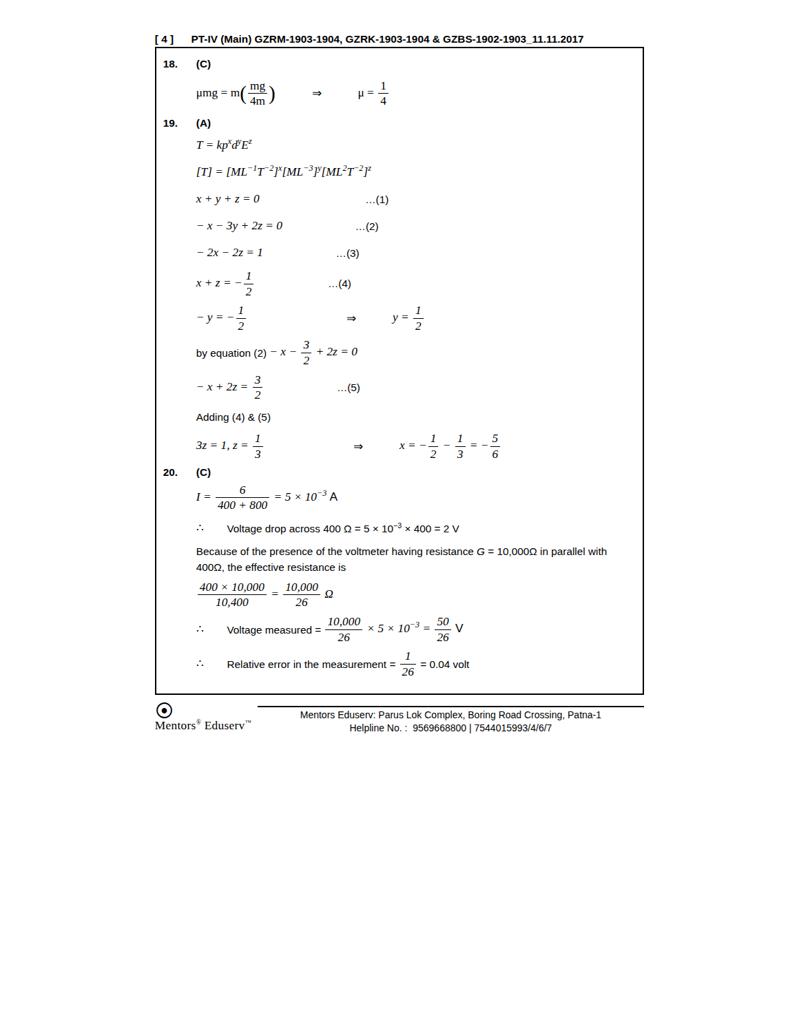[ 4 ]
PT-IV (Main) GZRM-1903-1904, GZRK-1903-1904 & GZBS-1902-1903_11.11.2017
18.
(C)
μmg = m(mg 4m) ⇒ μ = 14
19.
(A)
T = kpxdyEz
[T] = [ML−1T−2]x[ML−3]y[ML2T−2]z
x + y + z = 0 …(1)
− x − 3y + 2z = 0 …(2)
− 2x − 2z = 1 …(3)
x + z = −12 …(4)
− y = −12 ⇒ y = 12
by equation (2) − x − 32 + 2z = 0
− x + 2z = 32 …(5)
Adding (4) & (5)
3z = 1, z = 13 ⇒ x = −12 − 13 = −56
20.
(C)
I = 6400 + 800 = 5 × 10−3 A
∴ Voltage drop across 400 Ω = 5 × 10−3 × 400 = 2 V
Because of the presence of the voltmeter having resistance G = 10,000Ω in parallel with 400Ω, the effective resistance is
400 × 10,00010,400 = 10,00026 Ω
∴ Voltage measured = 10,00026 × 5 × 10−3 = 5026 V
∴ Relative error in the measurement = 126 = 0.04 volt
⦿
Mentors® Eduserv™
Mentors Eduserv: Parus Lok Complex, Boring Road Crossing, Patna-1
Helpline No. : 9569668800 | 7544015993/4/6/7